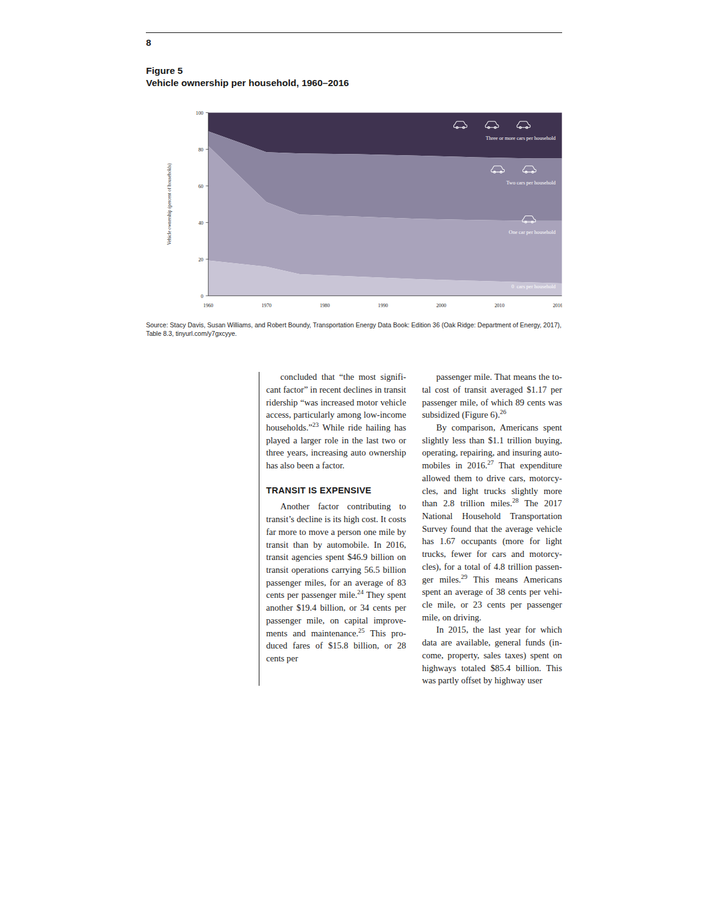8
Figure 5
Vehicle ownership per household, 1960–2016
100 80 60 40 20 0 Vehicle ownership (percent of households) 1960 1970 1980 1990 2000 2010 2016 Three or more cars per household Two cars per household One car per household 0 cars per household
Source: Stacy Davis, Susan Williams, and Robert Boundy, Transportation Energy Data Book: Edition 36 (Oak Ridge: Department of Energy, 2017), Table 8.3, tinyurl.com/y7gxcyye.
concluded that “the most significant factor” in recent declines in transit ridership “was increased motor vehicle access, particularly among low-income households.”23 While ride hailing has played a larger role in the last two or three years, increasing auto ownership has also been a factor.
TRANSIT IS EXPENSIVE
Another factor contributing to transit’s decline is its high cost. It costs far more to move a person one mile by transit than by automobile. In 2016, transit agencies spent $46.9 billion on transit operations carrying 56.5 billion passenger miles, for an average of 83 cents per passenger mile.24 They spent another $19.4 billion, or 34 cents per passenger mile, on capital improvements and maintenance.25 This produced fares of $15.8 billion, or 28 cents per
passenger mile. That means the total cost of transit averaged $1.17 per passenger mile, of which 89 cents was subsidized (Figure 6).26
By comparison, Americans spent slightly less than $1.1 trillion buying, operating, repairing, and insuring automobiles in 2016.27 That expenditure allowed them to drive cars, motorcycles, and light trucks slightly more than 2.8 trillion miles.28 The 2017 National Household Transportation Survey found that the average vehicle has 1.67 occupants (more for light trucks, fewer for cars and motorcycles), for a total of 4.8 trillion passenger miles.29 This means Americans spent an average of 38 cents per vehicle mile, or 23 cents per passenger mile, on driving.
In 2015, the last year for which data are available, general funds (income, property, sales taxes) spent on highways totaled $85.4 billion. This was partly offset by highway user